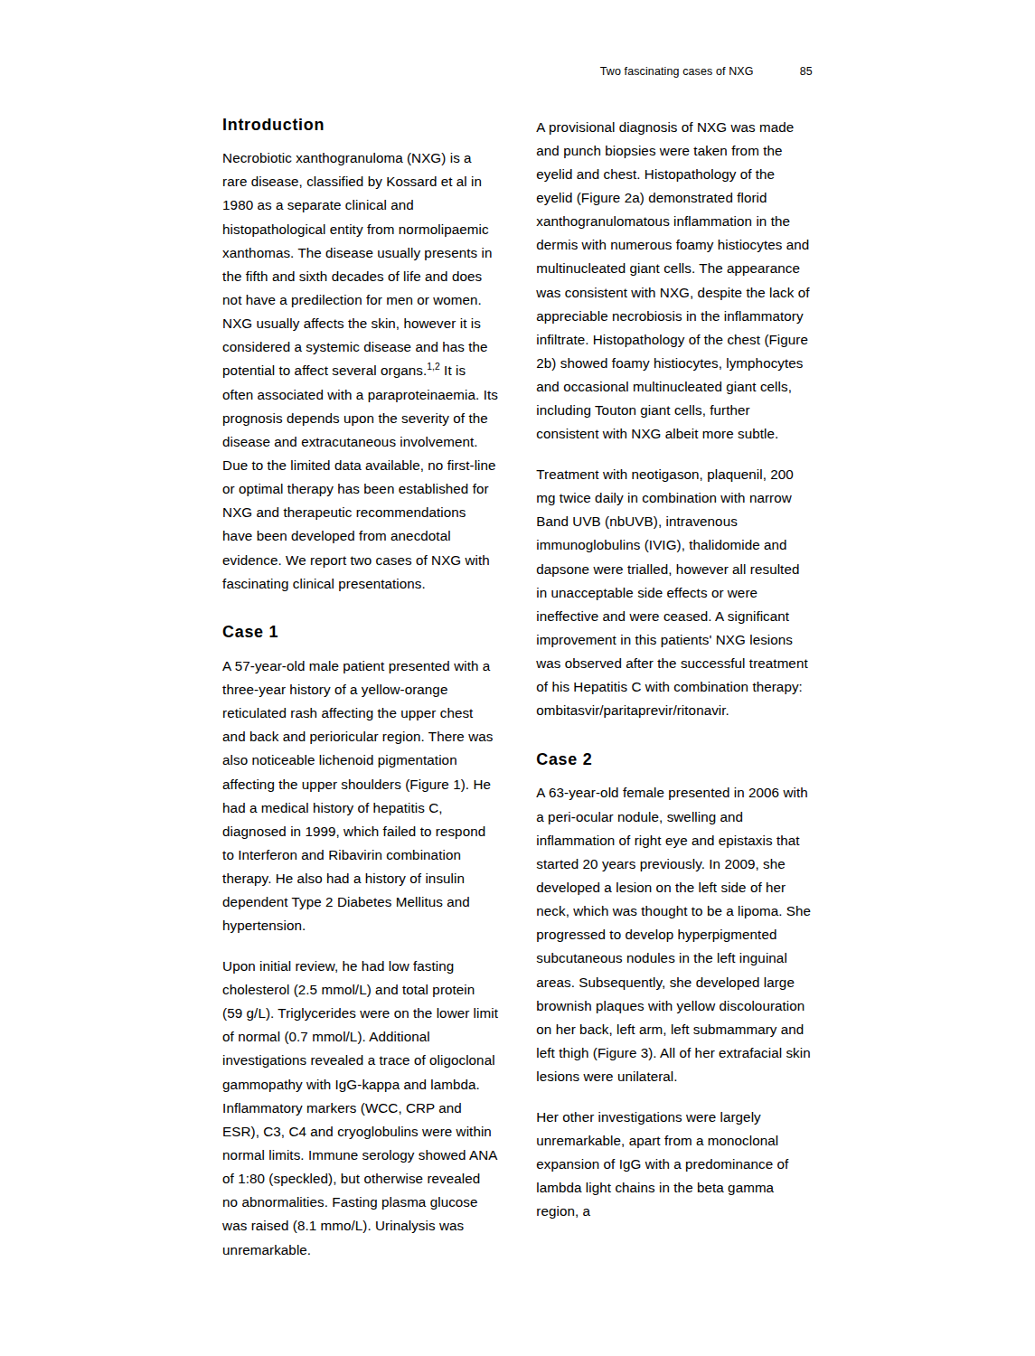Two fascinating cases of NXG 85
Introduction
Necrobiotic xanthogranuloma (NXG) is a rare disease, classified by Kossard et al in 1980 as a separate clinical and histopathological entity from normolipaemic xanthomas. The disease usually presents in the fifth and sixth decades of life and does not have a predilection for men or women. NXG usually affects the skin, however it is considered a systemic disease and has the potential to affect several organs.1,2 It is often associated with a paraproteinaemia. Its prognosis depends upon the severity of the disease and extracutaneous involvement. Due to the limited data available, no first-line or optimal therapy has been established for NXG and therapeutic recommendations have been developed from anecdotal evidence. We report two cases of NXG with fascinating clinical presentations.
Case 1
A 57-year-old male patient presented with a three-year history of a yellow-orange reticulated rash affecting the upper chest and back and perioricular region. There was also noticeable lichenoid pigmentation affecting the upper shoulders (Figure 1). He had a medical history of hepatitis C, diagnosed in 1999, which failed to respond to Interferon and Ribavirin combination therapy. He also had a history of insulin dependent Type 2 Diabetes Mellitus and hypertension.
Upon initial review, he had low fasting cholesterol (2.5 mmol/L) and total protein (59 g/L). Triglycerides were on the lower limit of normal (0.7 mmol/L). Additional investigations revealed a trace of oligoclonal gammopathy with IgG-kappa and lambda. Inflammatory markers (WCC, CRP and ESR), C3, C4 and cryoglobulins were within normal limits. Immune serology showed ANA of 1:80 (speckled), but otherwise revealed no abnormalities. Fasting plasma glucose was raised (8.1 mmo/L). Urinalysis was unremarkable.
A provisional diagnosis of NXG was made and punch biopsies were taken from the eyelid and chest. Histopathology of the eyelid (Figure 2a) demonstrated florid xanthogranulomatous inflammation in the dermis with numerous foamy histiocytes and multinucleated giant cells. The appearance was consistent with NXG, despite the lack of appreciable necrobiosis in the inflammatory infiltrate. Histopathology of the chest (Figure 2b) showed foamy histiocytes, lymphocytes and occasional multinucleated giant cells, including Touton giant cells, further consistent with NXG albeit more subtle.
Treatment with neotigason, plaquenil, 200 mg twice daily in combination with narrow Band UVB (nbUVB), intravenous immunoglobulins (IVIG), thalidomide and dapsone were trialled, however all resulted in unacceptable side effects or were ineffective and were ceased. A significant improvement in this patients' NXG lesions was observed after the successful treatment of his Hepatitis C with combination therapy: ombitasvir/paritaprevir/ritonavir.
Case 2
A 63-year-old female presented in 2006 with a peri-ocular nodule, swelling and inflammation of right eye and epistaxis that started 20 years previously. In 2009, she developed a lesion on the left side of her neck, which was thought to be a lipoma. She progressed to develop hyperpigmented subcutaneous nodules in the left inguinal areas. Subsequently, she developed large brownish plaques with yellow discolouration on her back, left arm, left submammary and left thigh (Figure 3). All of her extrafacial skin lesions were unilateral.
Her other investigations were largely unremarkable, apart from a monoclonal expansion of IgG with a predominance of lambda light chains in the beta gamma region, a